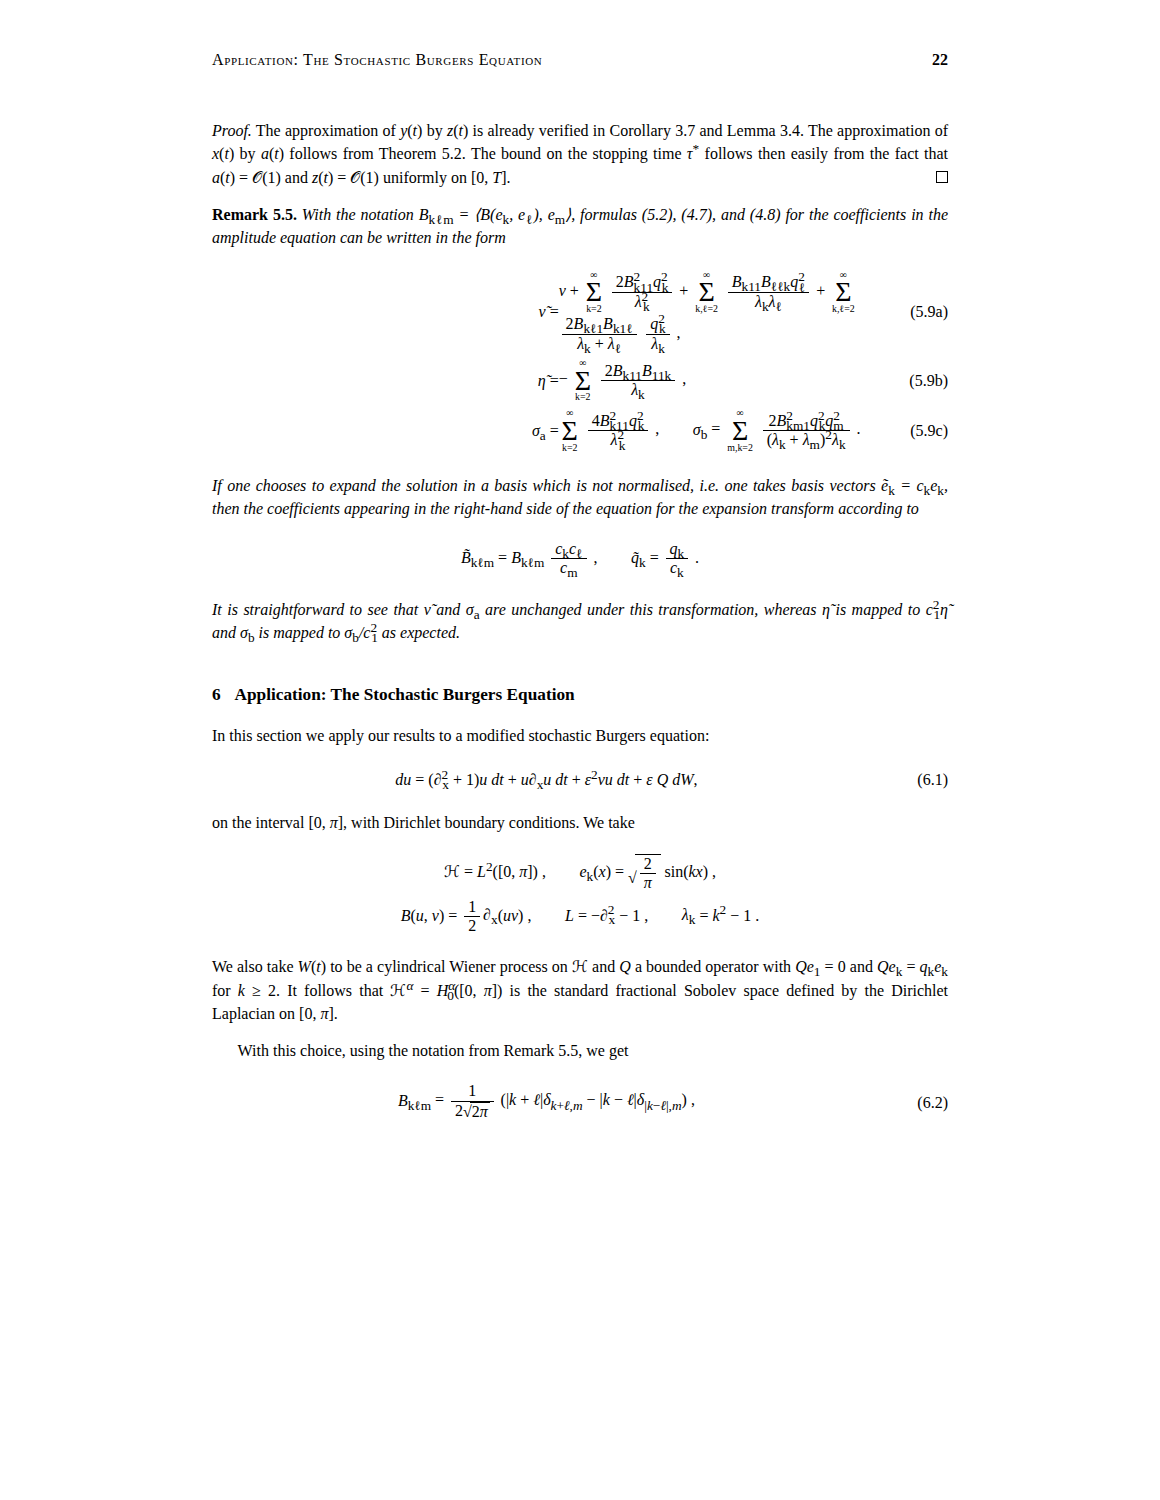Application: The Stochastic Burgers Equation 22
Proof. The approximation of y(t) by z(t) is already verified in Corollary 3.7 and Lemma 3.4. The approximation of x(t) by a(t) follows from Theorem 5.2. The bound on the stopping time τ* follows then easily from the fact that a(t) = 𝒪(1) and z(t) = 𝒪(1) uniformly on [0, T].
Remark 5.5. With the notation Bkℓm = ⟨B(ek, eℓ), em⟩, formulas (5.2), (4.7), and (4.8) for the coefficients in the amplitude equation can be written in the form
| ν̃ = | ν + ∞ Σ k=2 2 B 2 k11 q 2 k λ 2 k + ∞ Σ k,ℓ=2 B k11 B ℓℓk q 2 ℓ λ k λ ℓ + ∞ Σ k,ℓ=2 2 B kℓ1 B k1ℓ λ k + λ ℓ q 2 k λ k , | (5.9a) |
| η̃ = | − ∞ Σ k=2 2 B k11 B 11k λ k , | (5.9b) |
| σ a = | ∞ Σ k=2 4 B 2 k11 q 2 k λ 2 k , σ b = ∞ Σ m,k=2 2 B 2 km1 q 2 k q 2 m ( λ k + λ m ) 2 λ k . | (5.9c) |
If one chooses to expand the solution in a basis which is not normalised, i.e. one takes basis vectors ẽk = ckek, then the coefficients appearing in the right-hand side of the equation for the expansion transform according to
| B̃ kℓm = B kℓm c k c ℓ c m , q̃ k = q k c k . |
It is straightforward to see that ν̃ and σa are unchanged under this transformation, whereas η̃ is mapped to c21η̃ and σb is mapped to σb/c21 as expected.
6 Application: The Stochastic Burgers Equation
In this section we apply our results to a modified stochastic Burgers equation:
| du = ( ∂ 2 x + 1) u dt + u∂ x u dt + ε 2 νu dt + ε Q dW , | (6.1) |
on the interval [0, π], with Dirichlet boundary conditions. We take
| ℋ = L 2 ([0, π ]) , e k ( x ) = √ 2 π sin ( kx ) , |
| B ( u , v ) = 1 2 ∂ x ( uv ) , L = − ∂ 2 x − 1 , λ k = k 2 − 1 . |
We also take W(t) to be a cylindrical Wiener process on ℋ and Q a bounded operator with Qe1 = 0 and Qek = qkek for k ≥ 2. It follows that ℋα = Hα0([0, π]) is the standard fractional Sobolev space defined by the Dirichlet Laplacian on [0, π].
With this choice, using the notation from Remark 5.5, we get
| B kℓm = 1 2 √ 2 π ( / k + ℓ / δ k + ℓ , m − / k − ℓ / δ / k − ℓ / , m ) , | (6.2) |